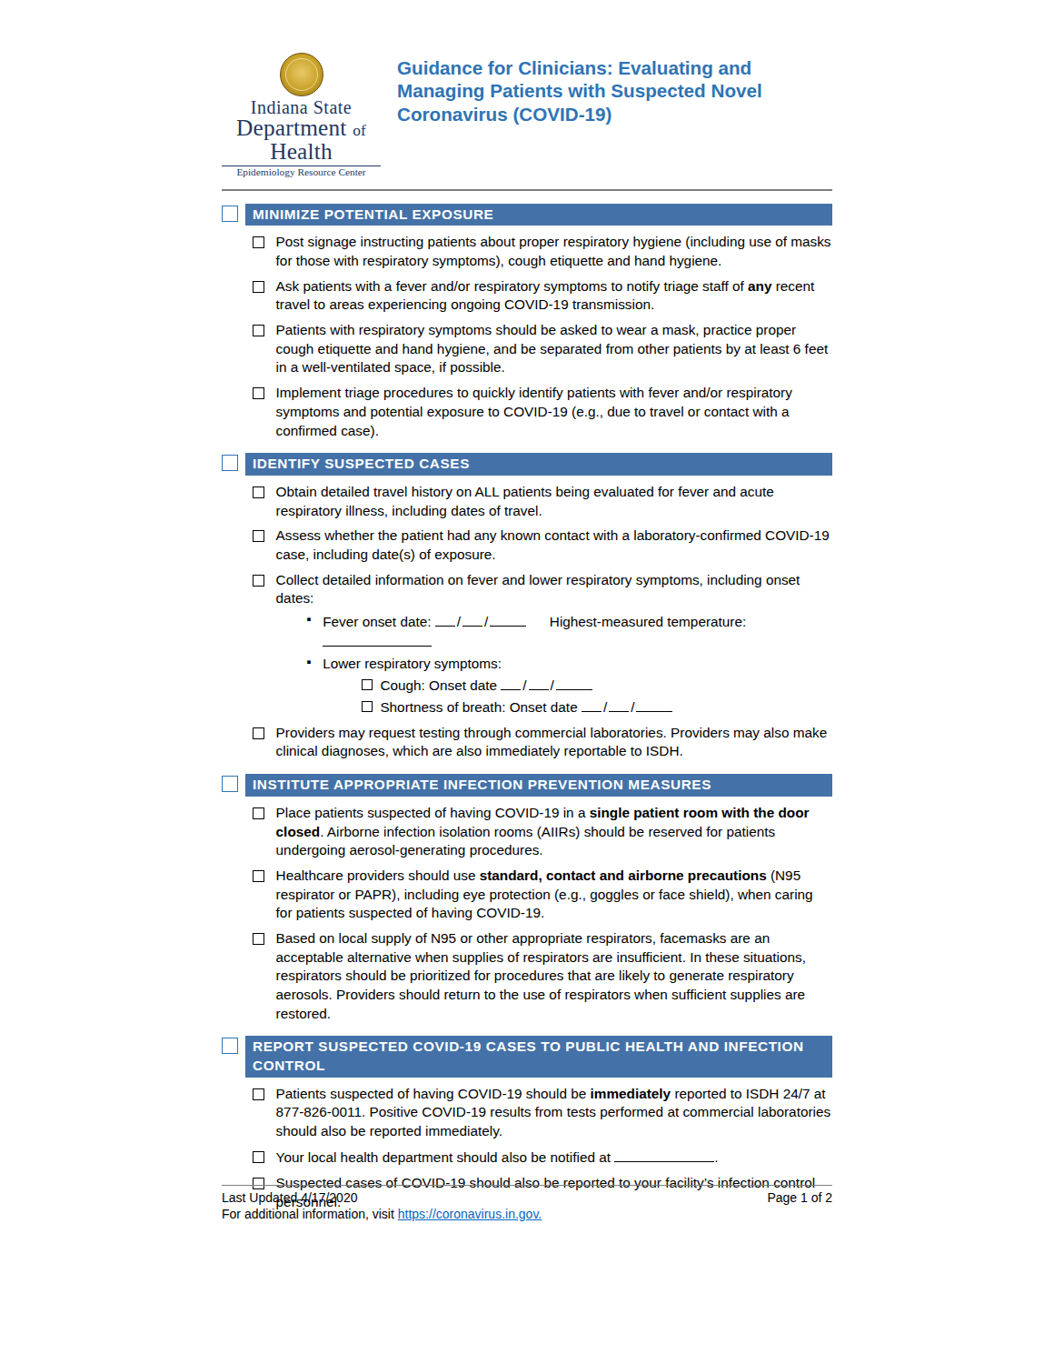Indiana State
Department of Health
Epidemiology Resource Center
Guidance for Clinicians: Evaluating and Managing Patients with Suspected Novel Coronavirus (COVID-19)
Minimize Potential Exposure
Post signage instructing patients about proper respiratory hygiene (including use of masks for those with respiratory symptoms), cough etiquette and hand hygiene.
Ask patients with a fever and/or respiratory symptoms to notify triage staff of any recent travel to areas experiencing ongoing COVID-19 transmission.
Patients with respiratory symptoms should be asked to wear a mask, practice proper cough etiquette and hand hygiene, and be separated from other patients by at least 6 feet in a well-ventilated space, if possible.
Implement triage procedures to quickly identify patients with fever and/or respiratory symptoms and potential exposure to COVID-19 (e.g., due to travel or contact with a confirmed case).
Identify Suspected Cases
Obtain detailed travel history on ALL patients being evaluated for fever and acute respiratory illness, including dates of travel.
Assess whether the patient had any known contact with a laboratory-confirmed COVID-19 case, including date(s) of exposure.
Collect detailed information on fever and lower respiratory symptoms, including onset dates:
Fever onset date: / / Highest-measured temperature:
Lower respiratory symptoms:
Cough: Onset date / /
Shortness of breath: Onset date / /
Providers may request testing through commercial laboratories. Providers may also make clinical diagnoses, which are also immediately reportable to ISDH.
Institute Appropriate Infection Prevention Measures
Place patients suspected of having COVID-19 in a single patient room with the door closed. Airborne infection isolation rooms (AIIRs) should be reserved for patients undergoing aerosol-generating procedures.
Healthcare providers should use standard, contact and airborne precautions (N95 respirator or PAPR), including eye protection (e.g., goggles or face shield), when caring for patients suspected of having COVID-19.
Based on local supply of N95 or other appropriate respirators, facemasks are an acceptable alternative when supplies of respirators are insufficient. In these situations, respirators should be prioritized for procedures that are likely to generate respiratory aerosols. Providers should return to the use of respirators when sufficient supplies are restored.
Report Suspected COVID-19 Cases to Public Health and Infection Control
Patients suspected of having COVID-19 should be immediately reported to ISDH 24/7 at 877-826-0011. Positive COVID-19 results from tests performed at commercial laboratories should also be reported immediately.
Your local health department should also be notified at .
Suspected cases of COVID-19 should also be reported to your facility’s infection control personnel.
Last Updated 4/17/2020
For additional information, visit https://coronavirus.in.gov.
Page 1 of 2